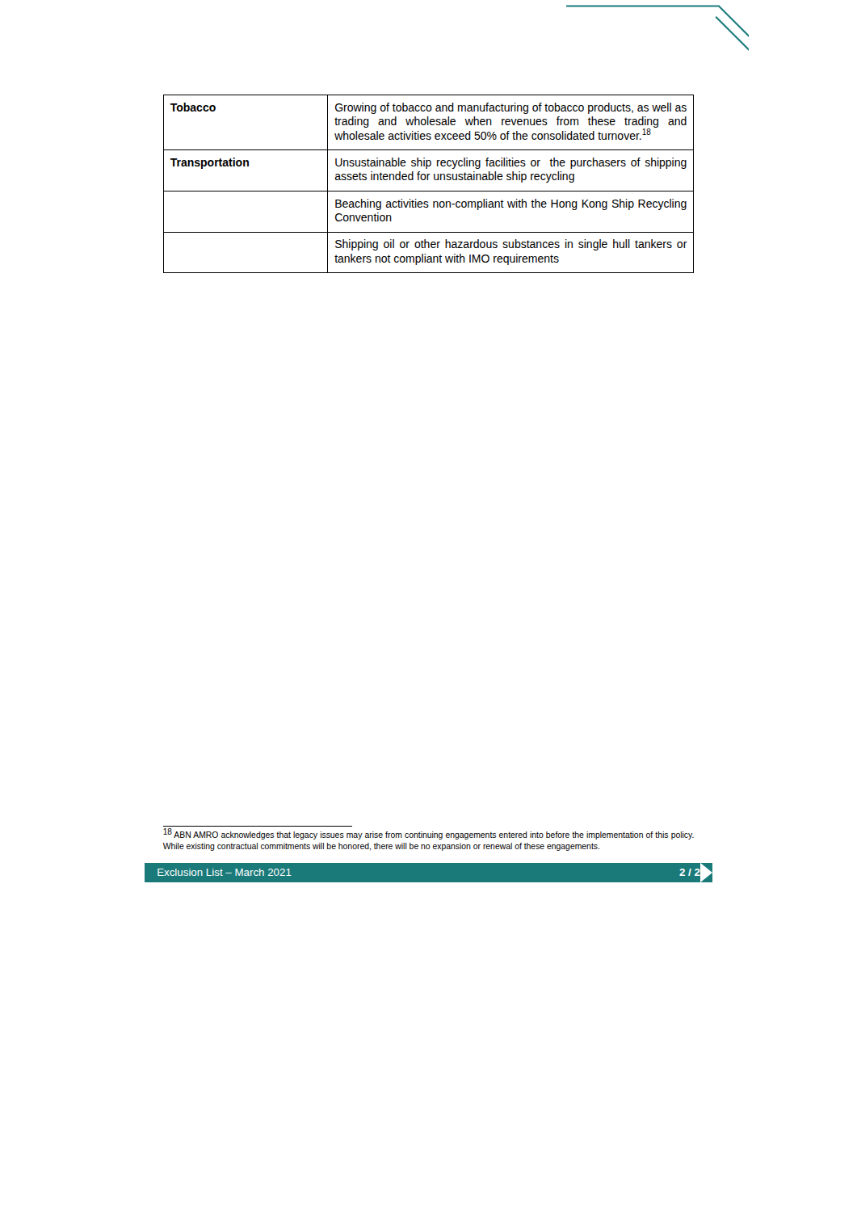| Tobacco | Growing of tobacco and manufacturing of tobacco products, as well as trading and wholesale when revenues from these trading and wholesale activities exceed 50% of the consolidated turnover. 18 |
| Transportation | Unsustainable ship recycling facilities or the purchasers of shipping assets intended for unsustainable ship recycling |
| | Beaching activities non-compliant with the Hong Kong Ship Recycling Convention |
| | Shipping oil or other hazardous substances in single hull tankers or tankers not compliant with IMO requirements |
18 ABN AMRO acknowledges that legacy issues may arise from continuing engagements entered into before the implementation of this policy. While existing contractual commitments will be honored, there will be no expansion or renewal of these engagements.
Exclusion List – March 2021
2 / 2